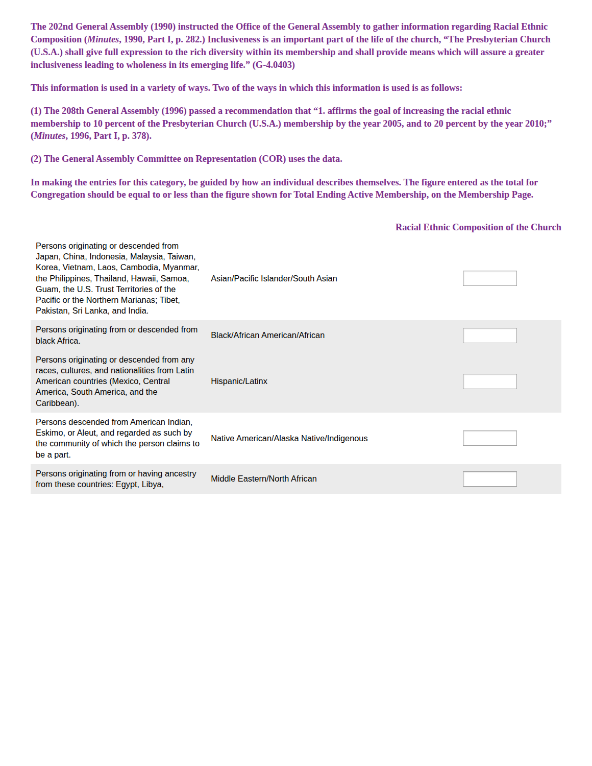The 202nd General Assembly (1990) instructed the Office of the General Assembly to gather information regarding Racial Ethnic Composition (Minutes, 1990, Part I, p. 282.) Inclusiveness is an important part of the life of the church, “The Presbyterian Church (U.S.A.) shall give full expression to the rich diversity within its membership and shall provide means which will assure a greater inclusiveness leading to wholeness in its emerging life.” (G-4.0403)
This information is used in a variety of ways. Two of the ways in which this information is used is as follows:
(1) The 208th General Assembly (1996) passed a recommendation that “1. affirms the goal of increasing the racial ethnic membership to 10 percent of the Presbyterian Church (U.S.A.) membership by the year 2005, and to 20 percent by the year 2010;” (Minutes, 1996, Part I, p. 378).
(2) The General Assembly Committee on Representation (COR) uses the data.
In making the entries for this category, be guided by how an individual describes themselves. The figure entered as the total for Congregation should be equal to or less than the figure shown for Total Ending Active Membership, on the Membership Page.
Racial Ethnic Composition of the Church
| Persons originating or descended from Japan, China, Indonesia, Malaysia, Taiwan, Korea, Vietnam, Laos, Cambodia, Myanmar, the Philippines, Thailand, Hawaii, Samoa, Guam, the U.S. Trust Territories of the Pacific or the Northern Marianas; Tibet, Pakistan, Sri Lanka, and India. | Asian/Pacific Islander/South Asian | |
| Persons originating from or descended from black Africa. | Black/African American/African | |
| Persons originating or descended from any races, cultures, and nationalities from Latin American countries (Mexico, Central America, South America, and the Caribbean). | Hispanic/Latinx | |
| Persons descended from American Indian, Eskimo, or Aleut, and regarded as such by the community of which the person claims to be a part. | Native American/Alaska Native/Indigenous | |
| Persons originating from or having ancestry from these countries: Egypt, Libya, | Middle Eastern/North African | |